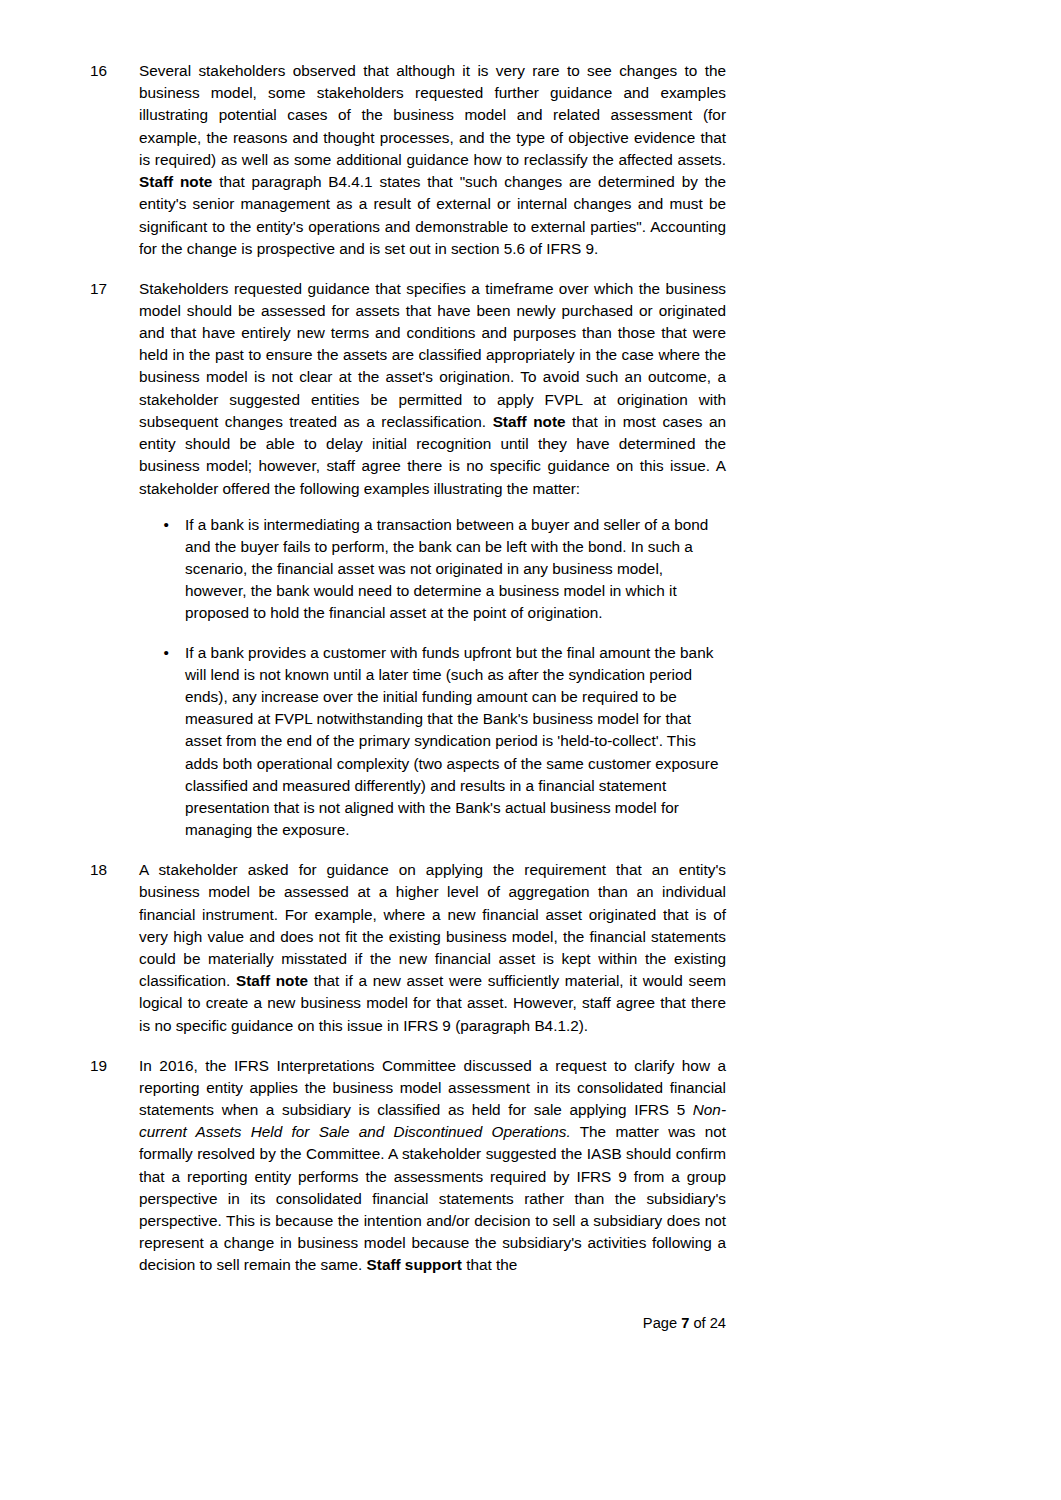Several stakeholders observed that although it is very rare to see changes to the business model, some stakeholders requested further guidance and examples illustrating potential cases of the business model and related assessment (for example, the reasons and thought processes, and the type of objective evidence that is required) as well as some additional guidance how to reclassify the affected assets. Staff note that paragraph B4.4.1 states that "such changes are determined by the entity's senior management as a result of external or internal changes and must be significant to the entity's operations and demonstrable to external parties". Accounting for the change is prospective and is set out in section 5.6 of IFRS 9.
Stakeholders requested guidance that specifies a timeframe over which the business model should be assessed for assets that have been newly purchased or originated and that have entirely new terms and conditions and purposes than those that were held in the past to ensure the assets are classified appropriately in the case where the business model is not clear at the asset's origination. To avoid such an outcome, a stakeholder suggested entities be permitted to apply FVPL at origination with subsequent changes treated as a reclassification. Staff note that in most cases an entity should be able to delay initial recognition until they have determined the business model; however, staff agree there is no specific guidance on this issue. A stakeholder offered the following examples illustrating the matter:
If a bank is intermediating a transaction between a buyer and seller of a bond and the buyer fails to perform, the bank can be left with the bond. In such a scenario, the financial asset was not originated in any business model, however, the bank would need to determine a business model in which it proposed to hold the financial asset at the point of origination.
If a bank provides a customer with funds upfront but the final amount the bank will lend is not known until a later time (such as after the syndication period ends), any increase over the initial funding amount can be required to be measured at FVPL notwithstanding that the Bank's business model for that asset from the end of the primary syndication period is 'held-to-collect'. This adds both operational complexity (two aspects of the same customer exposure classified and measured differently) and results in a financial statement presentation that is not aligned with the Bank's actual business model for managing the exposure.
A stakeholder asked for guidance on applying the requirement that an entity's business model be assessed at a higher level of aggregation than an individual financial instrument. For example, where a new financial asset originated that is of very high value and does not fit the existing business model, the financial statements could be materially misstated if the new financial asset is kept within the existing classification. Staff note that if a new asset were sufficiently material, it would seem logical to create a new business model for that asset. However, staff agree that there is no specific guidance on this issue in IFRS 9 (paragraph B4.1.2).
In 2016, the IFRS Interpretations Committee discussed a request to clarify how a reporting entity applies the business model assessment in its consolidated financial statements when a subsidiary is classified as held for sale applying IFRS 5 Non-current Assets Held for Sale and Discontinued Operations. The matter was not formally resolved by the Committee. A stakeholder suggested the IASB should confirm that a reporting entity performs the assessments required by IFRS 9 from a group perspective in its consolidated financial statements rather than the subsidiary's perspective. This is because the intention and/or decision to sell a subsidiary does not represent a change in business model because the subsidiary's activities following a decision to sell remain the same. Staff support that the
Page 7 of 24